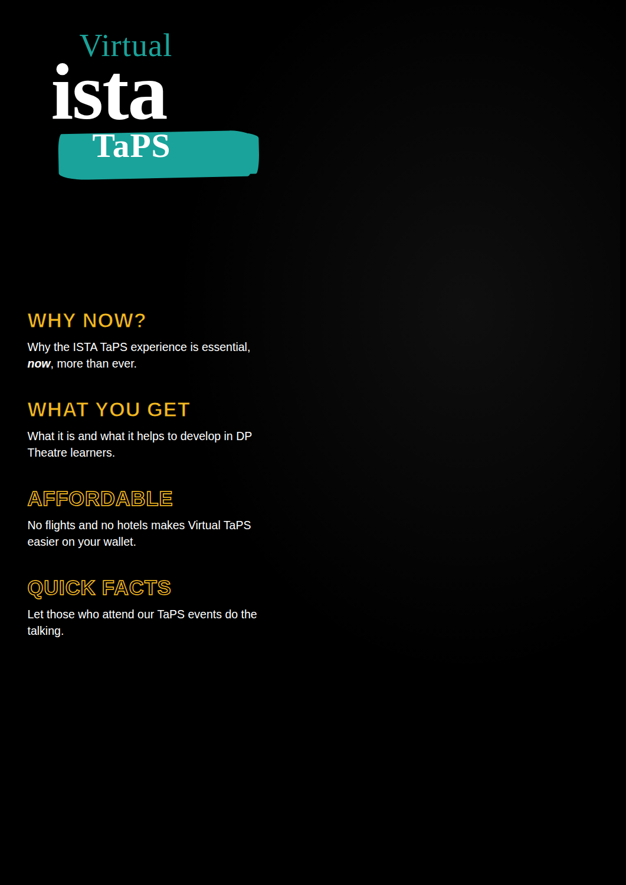Virtual
ista
TaPS
Why Now?
Why the ISTA TaPS experience is essential, now, more than ever.
What You Get
What it is and what it helps to develop in DP Theatre learners.
Affordable
No flights and no hotels makes Virtual TaPS easier on your wallet.
Quick Facts
Let those who attend our TaPS events do the talking.